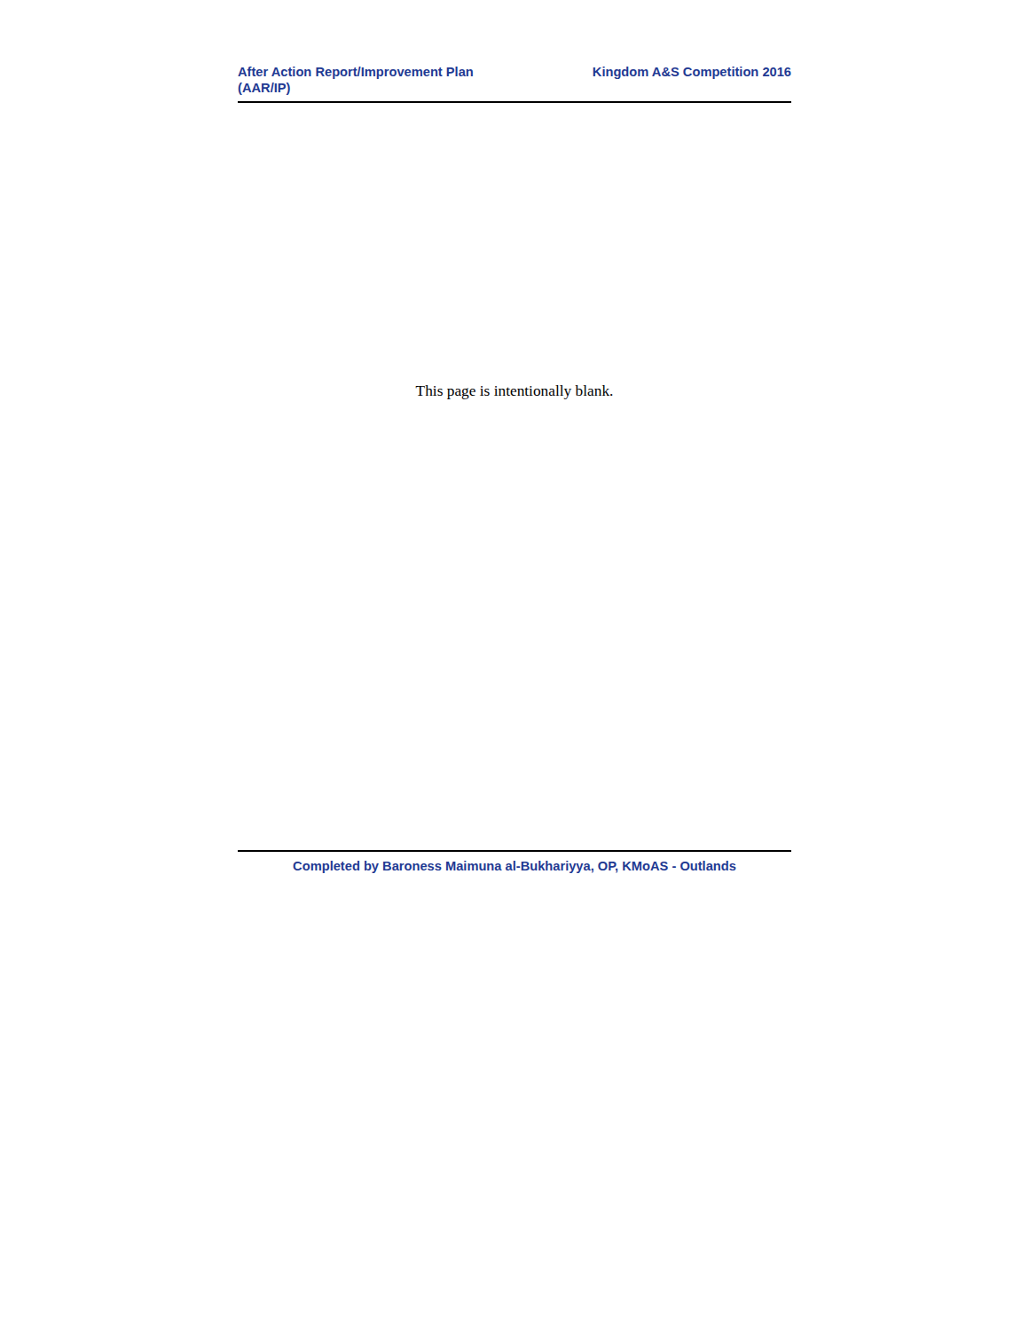After Action Report/Improvement Plan
(AAR/IP)
Kingdom A&S Competition 2016
This page is intentionally blank.
Completed by Baroness Maimuna al-Bukhariyya, OP, KMoAS - Outlands